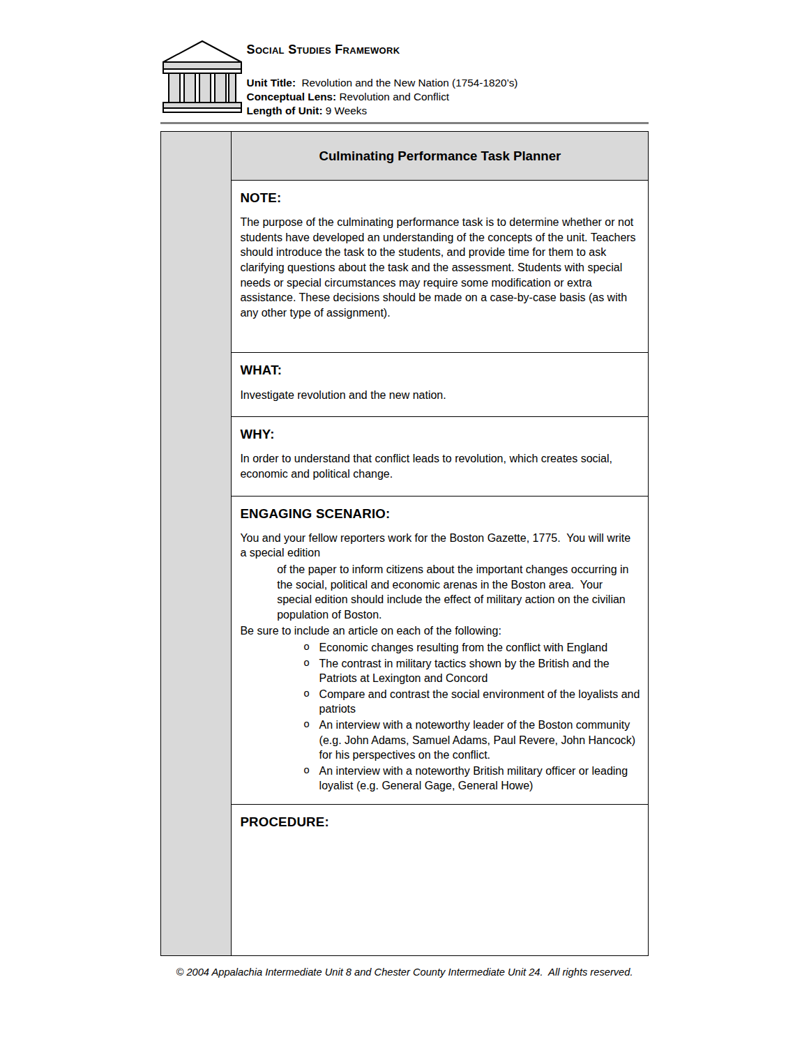Social Studies Framework
Unit Title: Revolution and the New Nation (1754-1820’s)
Conceptual Lens: Revolution and Conflict
Length of Unit: 9 Weeks
Culminating Performance Task Planner
NOTE:
The purpose of the culminating performance task is to determine whether or not students have developed an understanding of the concepts of the unit. Teachers should introduce the task to the students, and provide time for them to ask clarifying questions about the task and the assessment. Students with special needs or special circumstances may require some modification or extra assistance. These decisions should be made on a case-by-case basis (as with any other type of assignment).
WHAT:
Investigate revolution and the new nation.
WHY:
In order to understand that conflict leads to revolution, which creates social, economic and political change.
ENGAGING SCENARIO:
You and your fellow reporters work for the Boston Gazette, 1775. You will write a special edition
of the paper to inform citizens about the important changes occurring in the social, political and economic arenas in the Boston area. Your special edition should include the effect of military action on the civilian population of Boston.
Be sure to include an article on each of the following:
Economic changes resulting from the conflict with England
The contrast in military tactics shown by the British and the Patriots at Lexington and Concord
Compare and contrast the social environment of the loyalists and patriots
An interview with a noteworthy leader of the Boston community (e.g. John Adams, Samuel Adams, Paul Revere, John Hancock) for his perspectives on the conflict.
An interview with a noteworthy British military officer or leading loyalist (e.g. General Gage, General Howe)
PROCEDURE:
© 2004 Appalachia Intermediate Unit 8 and Chester County Intermediate Unit 24. All rights reserved.